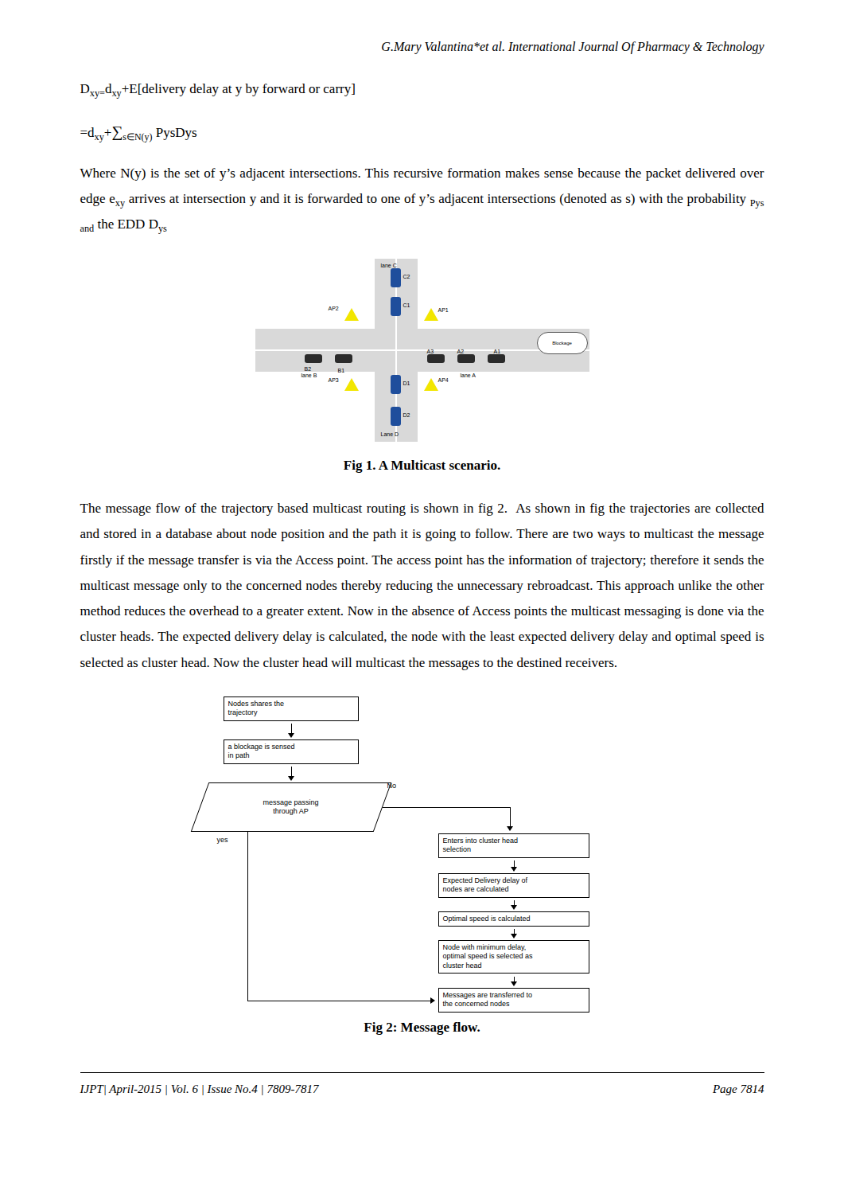G.Mary Valantina*et al. International Journal Of Pharmacy & Technology
Dxy=dxy+E[delivery delay at y by forward or carry]
=dxy+∑s∈N(y) PysDys
Where N(y) is the set of y’s adjacent intersections. This recursive formation makes sense because the packet delivered over edge exy arrives at intersection y and it is forwarded to one of y’s adjacent intersections (denoted as s) with the probability Pys and the EDD Dys
lane C
C2
C1
AP2
AP1
AP3
AP4
B2
lane B
B1
A3
A2
A1
lane A
D1
D2
Lane D
Blockage
Fig 1. A Multicast scenario.
The message flow of the trajectory based multicast routing is shown in fig 2. As shown in fig the trajectories are collected and stored in a database about node position and the path it is going to follow. There are two ways to multicast the message firstly if the message transfer is via the Access point. The access point has the information of trajectory; therefore it sends the multicast message only to the concerned nodes thereby reducing the unnecessary rebroadcast. This approach unlike the other method reduces the overhead to a greater extent. Now in the absence of Access points the multicast messaging is done via the cluster heads. The expected delivery delay is calculated, the node with the least expected delivery delay and optimal speed is selected as cluster head. Now the cluster head will multicast the messages to the destined receivers.
Nodes shares the
trajectory
a blockage is sensed
in path
message passing
through AP
No
yes
Enters into cluster head
selection
Expected Delivery delay of
nodes are calculated
Optimal speed is calculated
Node with minimum delay,
optimal speed is selected as
cluster head
Messages are transferred to
the concerned nodes
Fig 2: Message flow.
IJPT| April-2015 | Vol. 6 | Issue No.4 | 7809-7817 Page 7814